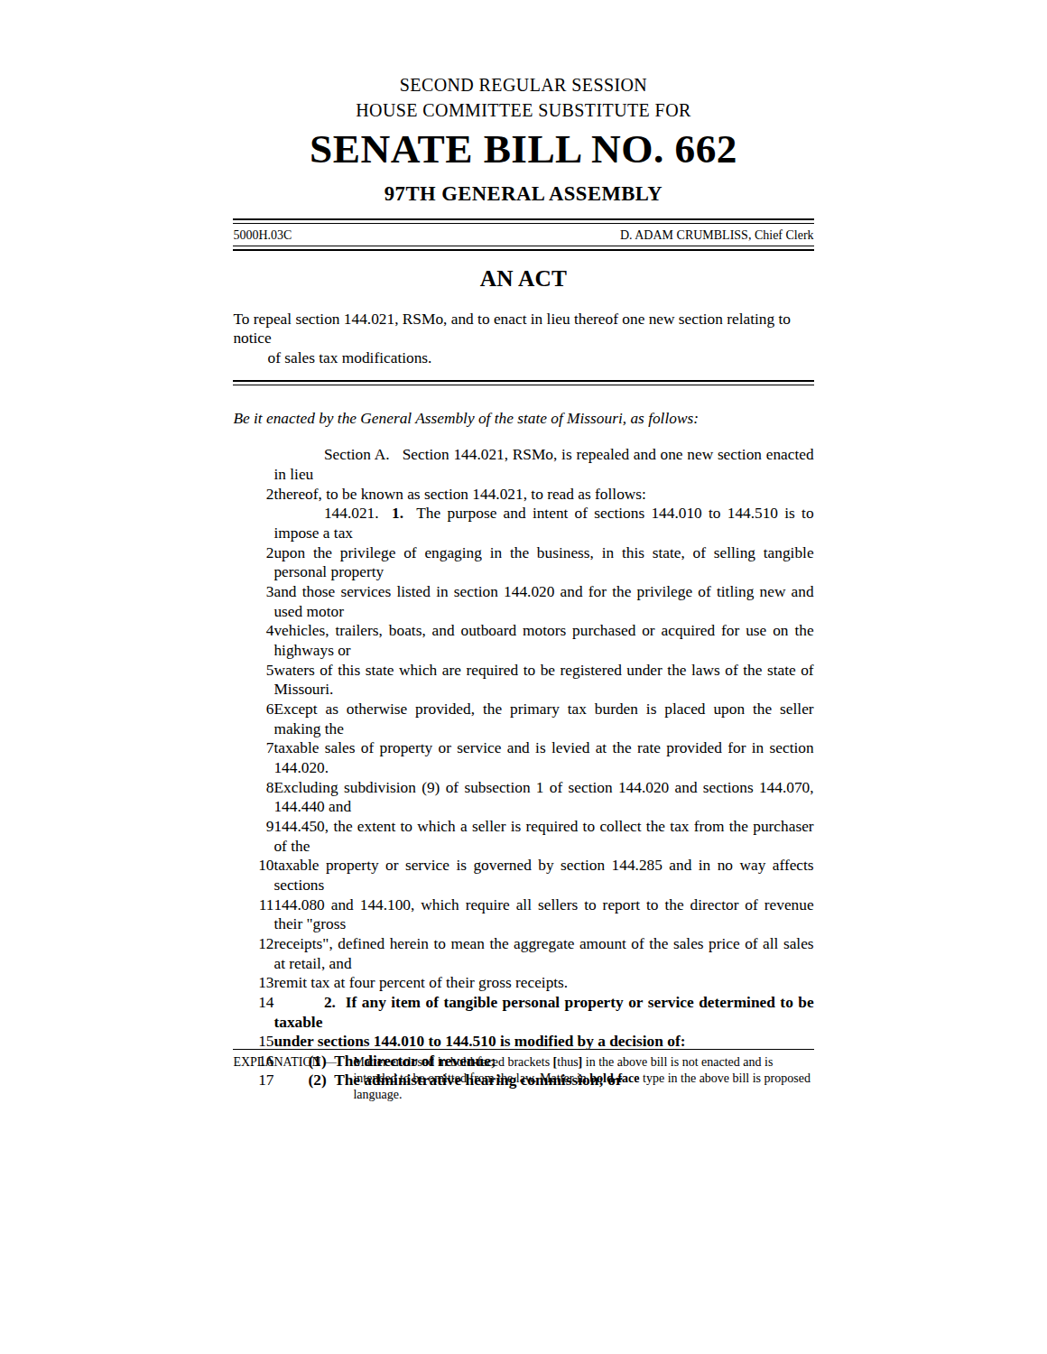SECOND REGULAR SESSION
HOUSE COMMITTEE SUBSTITUTE FOR
SENATE BILL NO. 662
97TH GENERAL ASSEMBLY
5000H.03C
D. ADAM CRUMBLISS, Chief Clerk
AN ACT
To repeal section 144.021, RSMo, and to enact in lieu thereof one new section relating to notice
of sales tax modifications.
Be it enacted by the General Assembly of the state of Missouri, as follows:
| | Section A. Section 144.021, RSMo, is repealed and one new section enacted in lieu |
| 2 | thereof, to be known as section 144.021, to read as follows: |
| | 144.021. 1. The purpose and intent of sections 144.010 to 144.510 is to impose a tax |
| 2 | upon the privilege of engaging in the business, in this state, of selling tangible personal property |
| 3 | and those services listed in section 144.020 and for the privilege of titling new and used motor |
| 4 | vehicles, trailers, boats, and outboard motors purchased or acquired for use on the highways or |
| 5 | waters of this state which are required to be registered under the laws of the state of Missouri. |
| 6 | Except as otherwise provided, the primary tax burden is placed upon the seller making the |
| 7 | taxable sales of property or service and is levied at the rate provided for in section 144.020. |
| 8 | Excluding subdivision (9) of subsection 1 of section 144.020 and sections 144.070, 144.440 and |
| 9 | 144.450, the extent to which a seller is required to collect the tax from the purchaser of the |
| 10 | taxable property or service is governed by section 144.285 and in no way affects sections |
| 11 | 144.080 and 144.100, which require all sellers to report to the director of revenue their "gross |
| 12 | receipts", defined herein to mean the aggregate amount of the sales price of all sales at retail, and |
| 13 | remit tax at four percent of their gross receipts. |
| 14 | 2. If any item of tangible personal property or service determined to be taxable |
| 15 | under sections 144.010 to 144.510 is modified by a decision of: |
| 16 | (1) The director of revenue; |
| 17 | (2) The administrative hearing commission; or |
| EXPLANATION — | Matter enclosed in bold-faced brackets [ thus ] in the above bill is not enacted and is intended to be omitted from the law. Matter in bold-face type in the above bill is proposed language. |